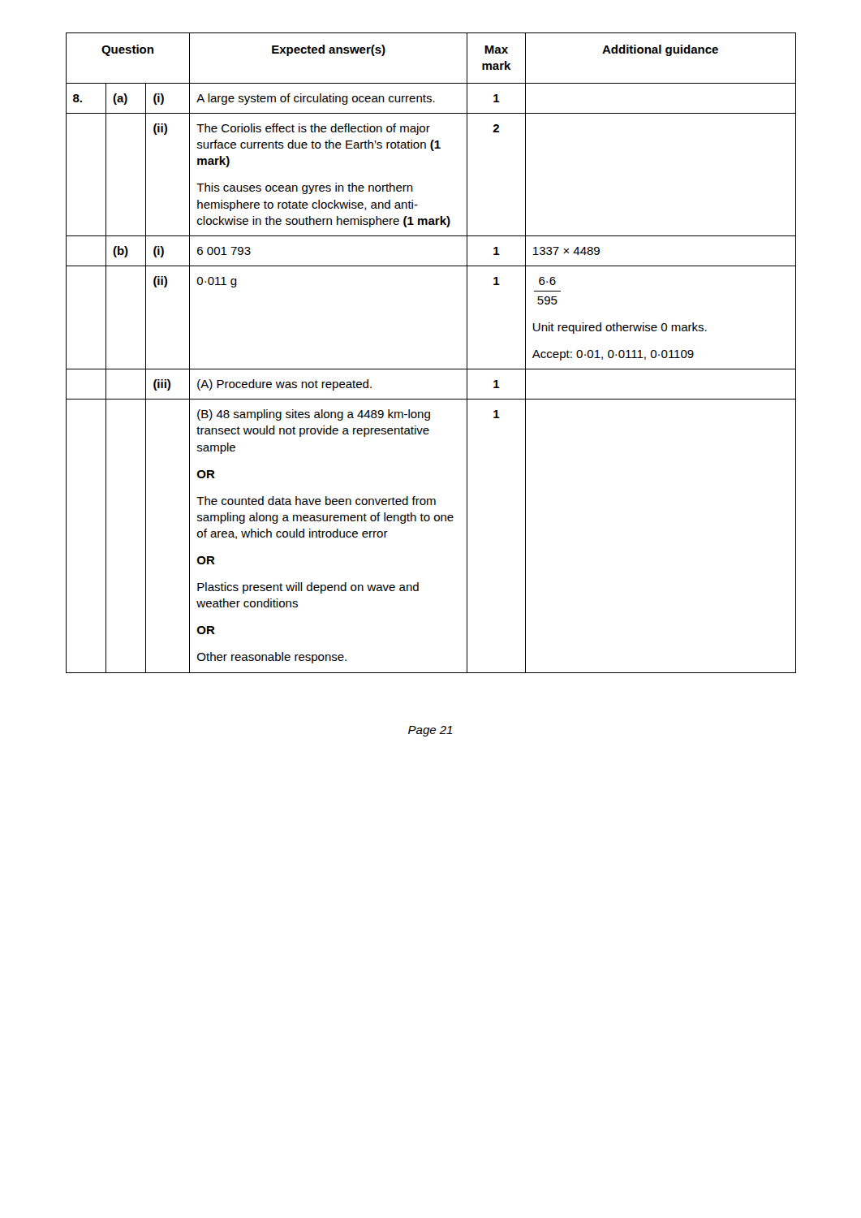| Question | Expected answer(s) | Max mark | Additional guidance |
| --- | --- | --- | --- |
| 8. | (a) | (i) | A large system of circulating ocean currents. | 1 | |
| | | (ii) | The Coriolis effect is the deflection of major surface currents due to the Earth’s rotation (1 mark) This causes ocean gyres in the northern hemisphere to rotate clockwise, and anti-clockwise in the southern hemisphere (1 mark) | 2 | |
| | (b) | (i) | 6 001 793 | 1 | 1337 × 4489 |
| | | (ii) | 0·011 g | 1 | 6·6 595 Unit required otherwise 0 marks. Accept: 0·01, 0·0111, 0·01109 |
| | | (iii) | (A) Procedure was not repeated. | 1 | |
| | | | (B) 48 sampling sites along a 4489 km-long transect would not provide a representative sample OR The counted data have been converted from sampling along a measurement of length to one of area, which could introduce error OR Plastics present will depend on wave and weather conditions OR Other reasonable response. | 1 | |
Page 21